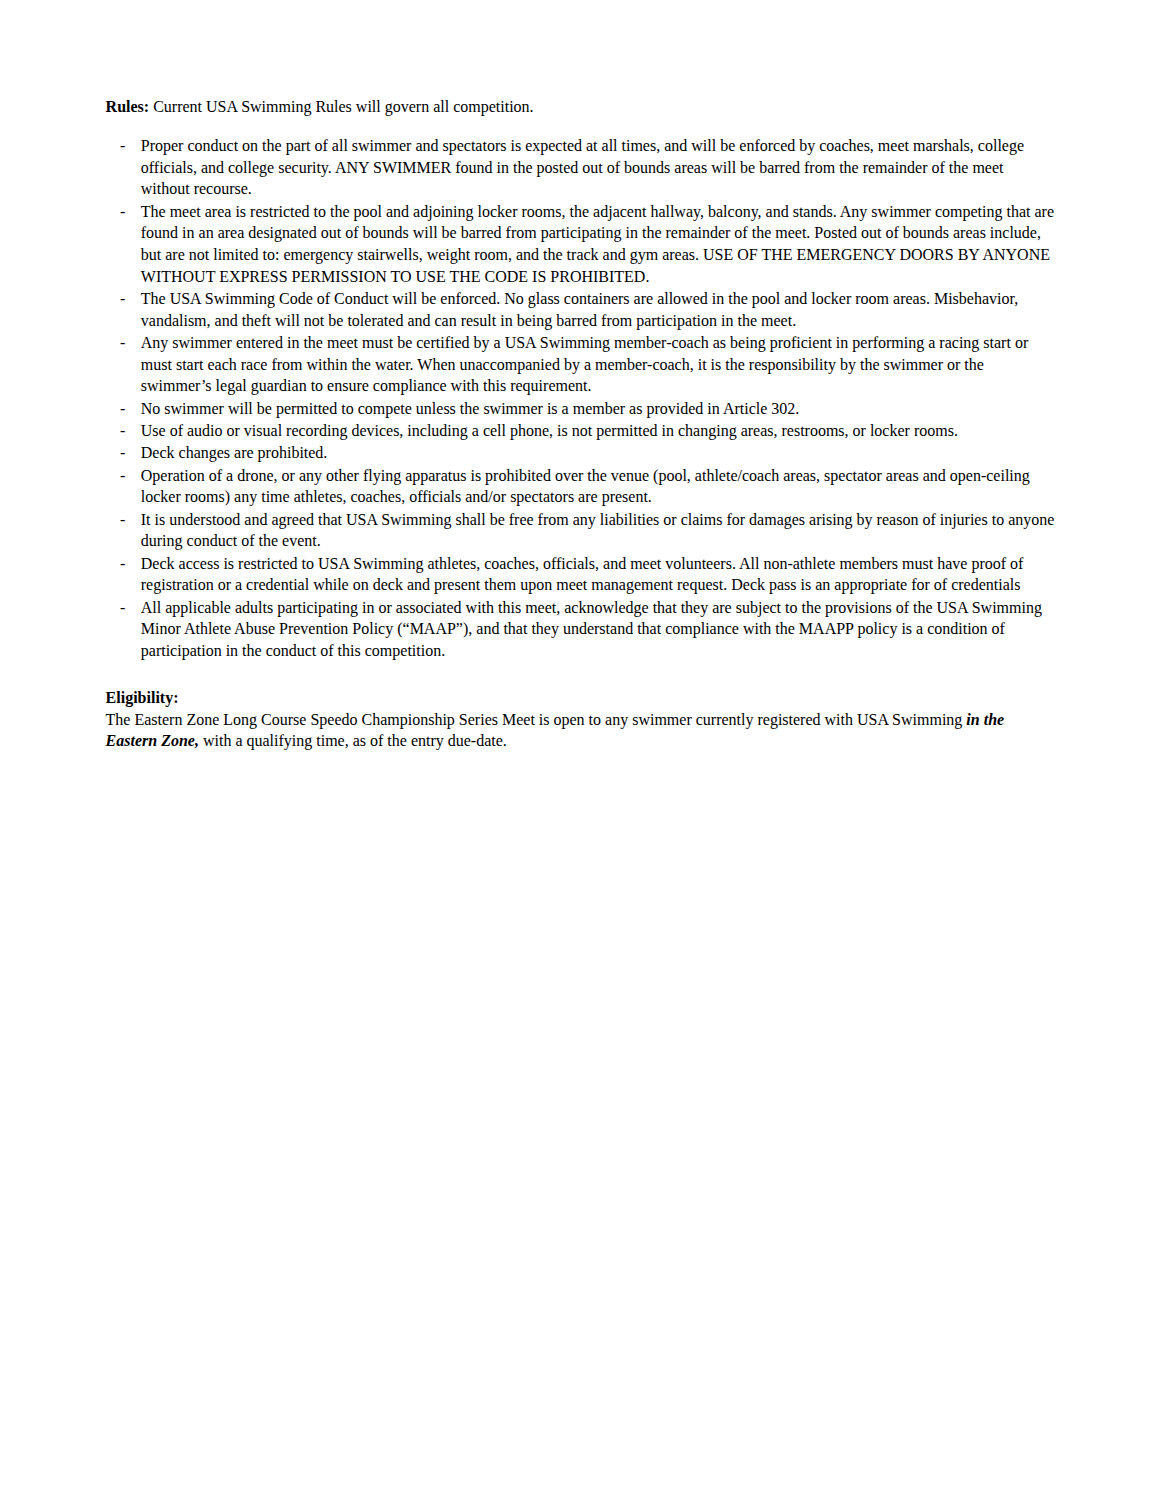Rules: Current USA Swimming Rules will govern all competition.
Proper conduct on the part of all swimmer and spectators is expected at all times, and will be enforced by coaches, meet marshals, college officials, and college security. ANY SWIMMER found in the posted out of bounds areas will be barred from the remainder of the meet without recourse.
The meet area is restricted to the pool and adjoining locker rooms, the adjacent hallway, balcony, and stands. Any swimmer competing that are found in an area designated out of bounds will be barred from participating in the remainder of the meet. Posted out of bounds areas include, but are not limited to: emergency stairwells, weight room, and the track and gym areas. USE OF THE EMERGENCY DOORS BY ANYONE WITHOUT EXPRESS PERMISSION TO USE THE CODE IS PROHIBITED.
The USA Swimming Code of Conduct will be enforced. No glass containers are allowed in the pool and locker room areas. Misbehavior, vandalism, and theft will not be tolerated and can result in being barred from participation in the meet.
Any swimmer entered in the meet must be certified by a USA Swimming member-coach as being proficient in performing a racing start or must start each race from within the water. When unaccompanied by a member-coach, it is the responsibility by the swimmer or the swimmer’s legal guardian to ensure compliance with this requirement.
No swimmer will be permitted to compete unless the swimmer is a member as provided in Article 302.
Use of audio or visual recording devices, including a cell phone, is not permitted in changing areas, restrooms, or locker rooms.
Deck changes are prohibited.
Operation of a drone, or any other flying apparatus is prohibited over the venue (pool, athlete/coach areas, spectator areas and open-ceiling locker rooms) any time athletes, coaches, officials and/or spectators are present.
It is understood and agreed that USA Swimming shall be free from any liabilities or claims for damages arising by reason of injuries to anyone during conduct of the event.
Deck access is restricted to USA Swimming athletes, coaches, officials, and meet volunteers. All non-athlete members must have proof of registration or a credential while on deck and present them upon meet management request. Deck pass is an appropriate for of credentials
All applicable adults participating in or associated with this meet, acknowledge that they are subject to the provisions of the USA Swimming Minor Athlete Abuse Prevention Policy (“MAAP”), and that they understand that compliance with the MAAPP policy is a condition of participation in the conduct of this competition.
Eligibility:
The Eastern Zone Long Course Speedo Championship Series Meet is open to any swimmer currently registered with USA Swimming in the Eastern Zone, with a qualifying time, as of the entry due-date.